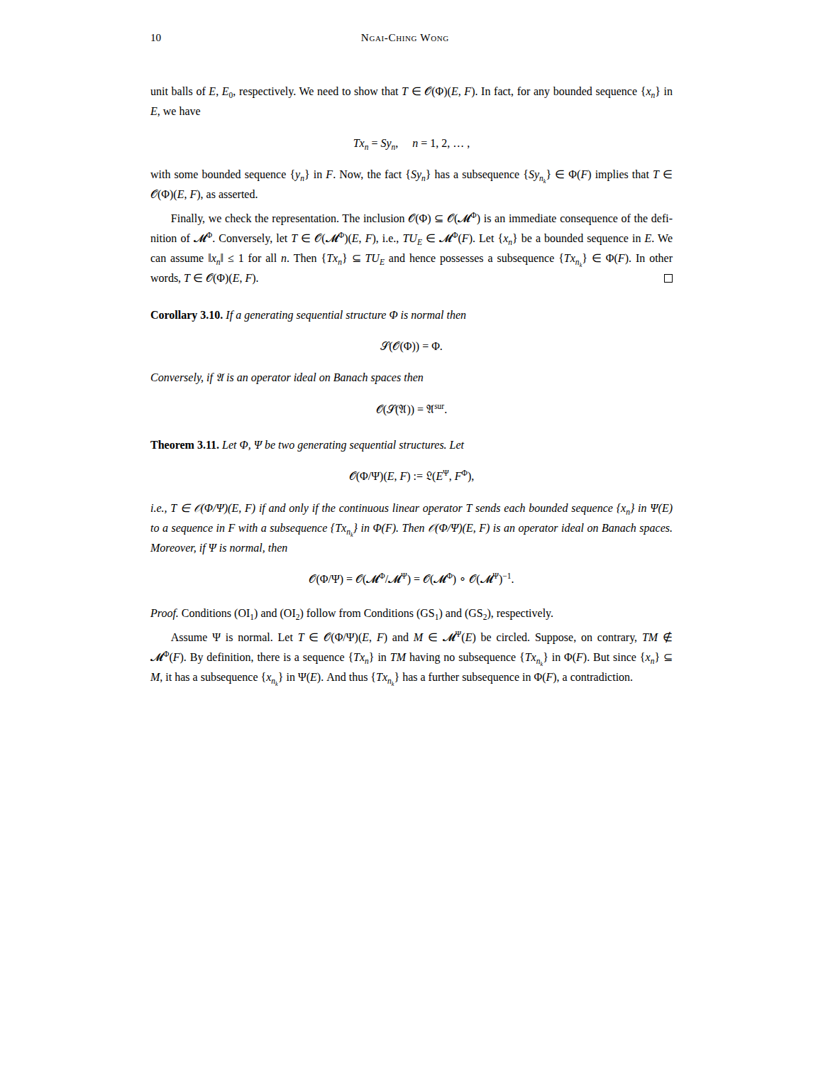10 Ngai-Ching Wong
unit balls of E, E0, respectively. We need to show that T ∈ 𝒪(Φ)(E, F). In fact, for any bounded sequence {xn} in E, we have
Txn = Syn, n = 1, 2, … ,
with some bounded sequence {yn} in F. Now, the fact {Syn} has a subsequence {Synk} ∈ Φ(F) implies that T ∈ 𝒪(Φ)(E, F), as asserted.
Finally, we check the representation. The inclusion 𝒪(Φ) ⊆ 𝒪(𝓜Φ) is an immediate consequence of the definition of 𝓜Φ. Conversely, let T ∈ 𝒪(𝓜Φ)(E, F), i.e., TUE ∈ 𝓜Φ(F). Let {xn} be a bounded sequence in E. We can assume ‖xn‖ ≤ 1 for all n. Then {Txn} ⊆ TUE and hence possesses a subsequence {Txnk} ∈ Φ(F). In other words, T ∈ 𝒪(Φ)(E, F).
Corollary 3.10. If a generating sequential structure Φ is normal then
𝒮(𝒪(Φ)) = Φ.
Conversely, if 𝔄 is an operator ideal on Banach spaces then
𝒪(𝒮(𝔄)) = 𝔄sur.
Theorem 3.11. Let Φ, Ψ be two generating sequential structures. Let
𝒪(Φ/Ψ)(E, F) := 𝔏(EΨ, FΦ),
i.e., T ∈ 𝒪(Φ/Ψ)(E, F) if and only if the continuous linear operator T sends each bounded sequence {xn} in Ψ(E) to a sequence in F with a subsequence {Txnk} in Φ(F). Then 𝒪(Φ/Ψ)(E, F) is an operator ideal on Banach spaces. Moreover, if Ψ is normal, then
𝒪(Φ/Ψ) = 𝒪(𝓜Φ/𝓜Ψ) = 𝒪(𝓜Φ) ∘ 𝒪(𝓜Ψ)−1.
Proof. Conditions (OI1) and (OI2) follow from Conditions (GS1) and (GS2), respectively.
Assume Ψ is normal. Let T ∈ 𝒪(Φ/Ψ)(E, F) and M ∈ 𝓜Ψ(E) be circled. Suppose, on contrary, TM ∉ 𝓜Φ(F). By definition, there is a sequence {Txn} in TM having no subsequence {Txnk} in Φ(F). But since {xn} ⊆ M, it has a subsequence {xnk} in Ψ(E). And thus {Txnk} has a further subsequence in Φ(F), a contradiction.